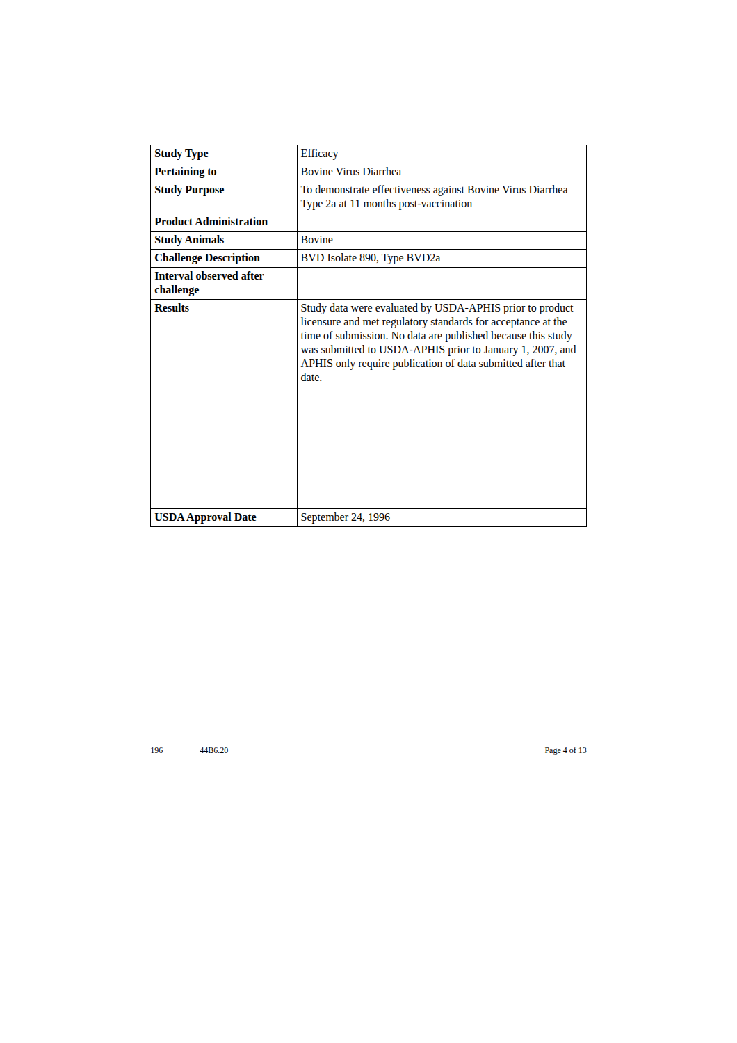| Study Type | Efficacy |
| Pertaining to | Bovine Virus Diarrhea |
| Study Purpose | To demonstrate effectiveness against Bovine Virus Diarrhea Type 2a at 11 months post-vaccination |
| Product Administration | |
| Study Animals | Bovine |
| Challenge Description | BVD Isolate 890, Type BVD2a |
| Interval observed after challenge | |
| Results | Study data were evaluated by USDA-APHIS prior to product licensure and met regulatory standards for acceptance at the time of submission. No data are published because this study was submitted to USDA-APHIS prior to January 1, 2007, and APHIS only require publication of data submitted after that date. |
| USDA Approval Date | September 24, 1996 |
196 44B6.20 Page 4 of 13